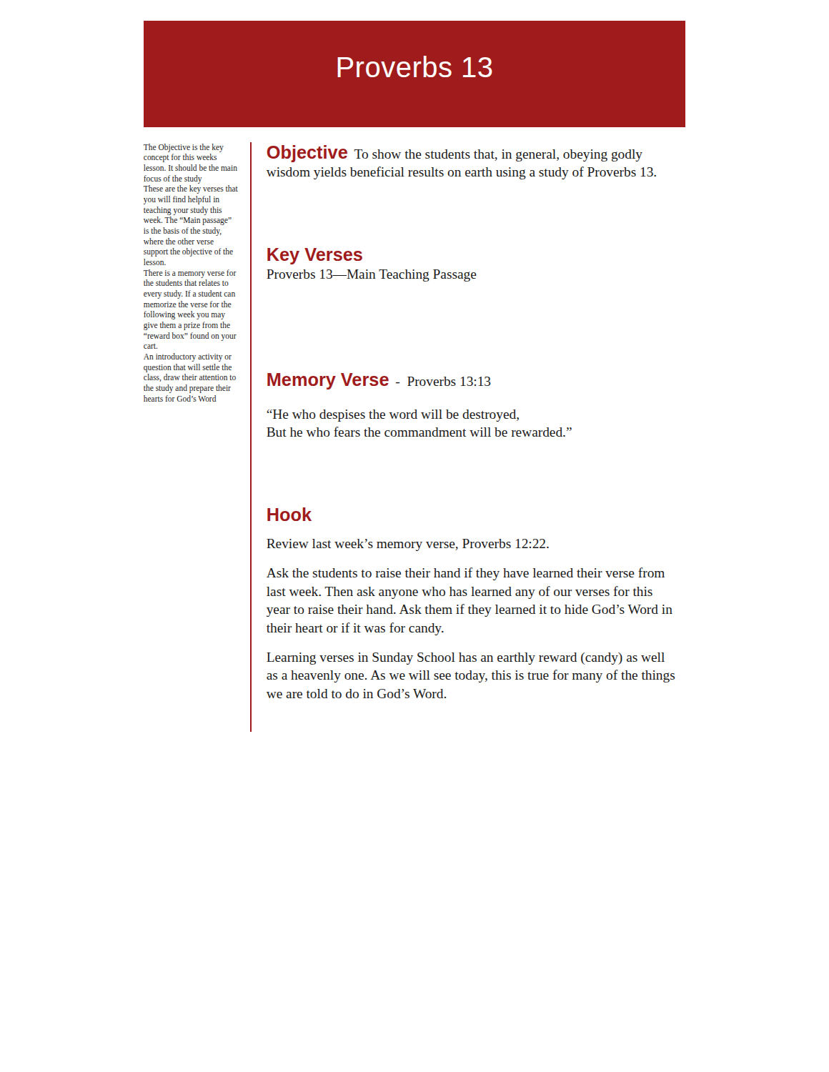Proverbs 13
The Objective is the key concept for this weeks lesson. It should be the main focus of the study
These are the key verses that you will find helpful in teaching your study this week. The “Main passage” is the basis of the study, where the other verse support the objective of the lesson.
There is a memory verse for the students that relates to every study. If a student can memorize the verse for the following week you may give them a prize from the “reward box” found on your cart.
An introductory activity or question that will settle the class, draw their attention to the study and prepare their hearts for God’s Word
Objective
To show the students that, in general, obeying godly wisdom yields beneficial results on earth using a study of Proverbs 13.
Key Verses
Proverbs 13—Main Teaching Passage
Memory Verse
- Proverbs 13:13
“He who despises the word will be destroyed,
But he who fears the commandment will be rewarded.”
Hook
Review last week’s memory verse, Proverbs 12:22.
Ask the students to raise their hand if they have learned their verse from last week. Then ask anyone who has learned any of our verses for this year to raise their hand. Ask them if they learned it to hide God’s Word in their heart or if it was for candy.
Learning verses in Sunday School has an earthly reward (candy) as well as a heavenly one. As we will see today, this is true for many of the things we are told to do in God’s Word.